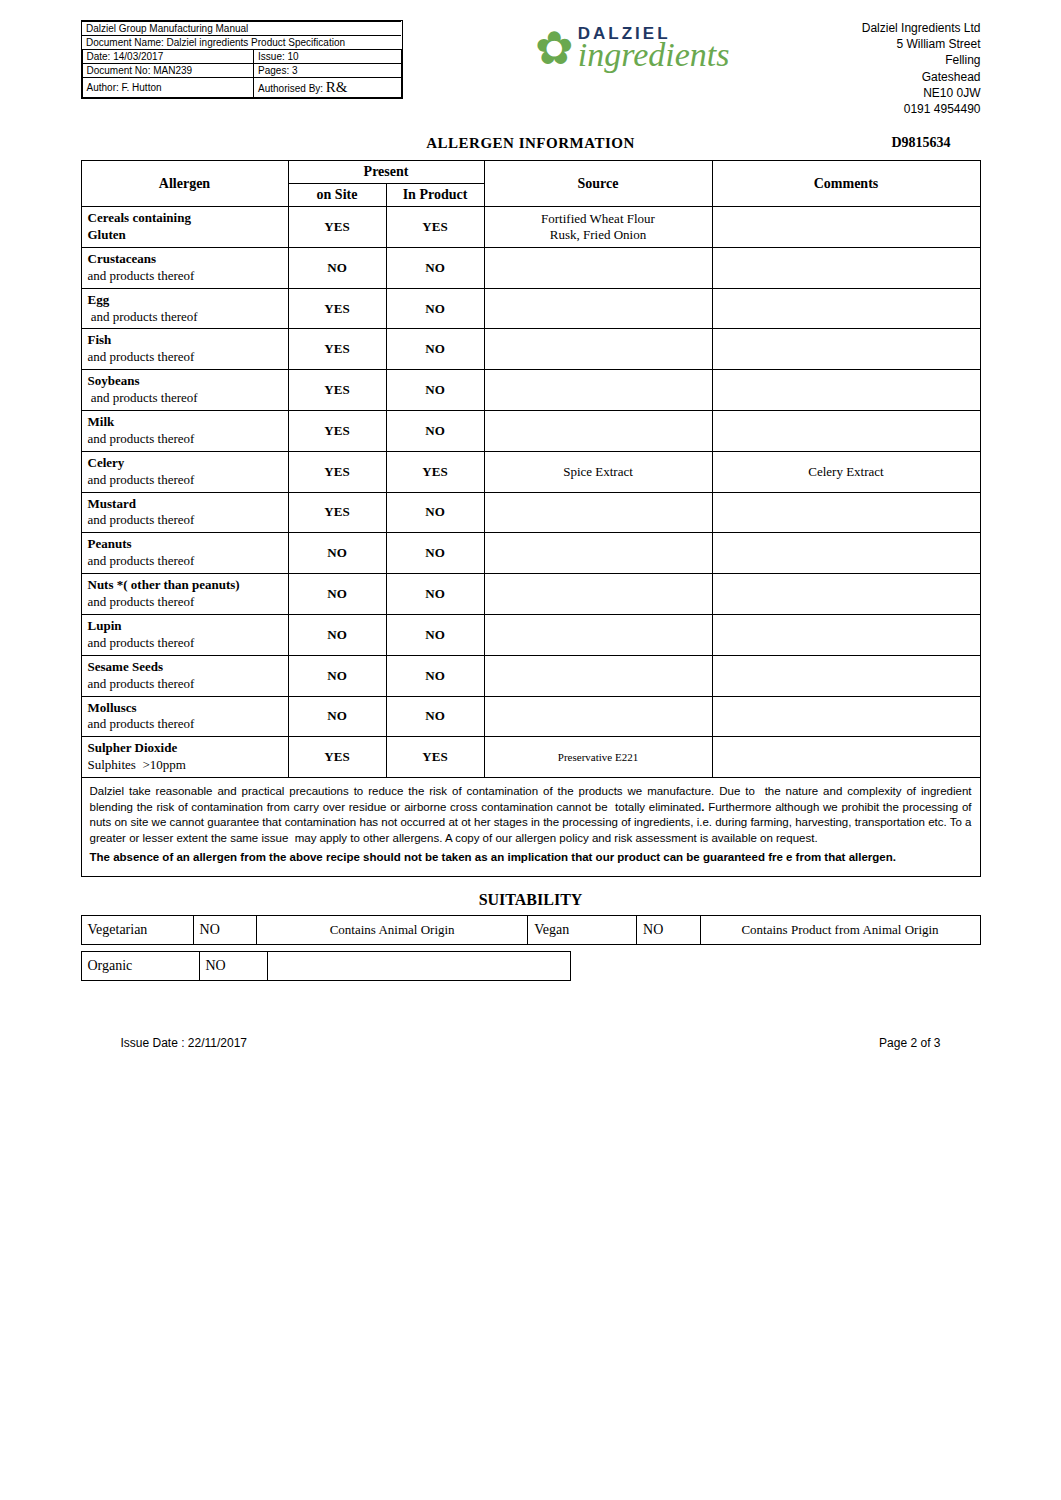| Dalziel Group Manufacturing Manual |
| Document Name: Dalziel ingredients Product Specification |
| Date: 14/03/2017 | Issue: 10 |
| Document No: MAN239 | Pages: 3 |
| Author: F. Hutton | Authorised By: R& |
✿
DALZIEL
ingredients
Dalziel Ingredients Ltd
5 William Street
Felling
Gateshead
NE10 0JW
0191 4954490
ALLERGEN INFORMATION
D9815634
| Allergen | Present | Source | Comments |
| --- | --- | --- | --- |
| on Site | In Product |
| Cereals containing Gluten | YES | YES | Fortified Wheat Flour Rusk, Fried Onion | |
| Crustaceans and products thereof | NO | NO | | |
| Egg and products thereof | YES | NO | | |
| Fish and products thereof | YES | NO | | |
| Soybeans and products thereof | YES | NO | | |
| Milk and products thereof | YES | NO | | |
| Celery and products thereof | YES | YES | Spice Extract | Celery Extract |
| Mustard and products thereof | YES | NO | | |
| Peanuts and products thereof | NO | NO | | |
| Nuts *( other than peanuts) and products thereof | NO | NO | | |
| Lupin and products thereof | NO | NO | | |
| Sesame Seeds and products thereof | NO | NO | | |
| Molluscs and products thereof | NO | NO | | |
| Sulpher Dioxide Sulphites >10ppm | YES | YES | Preservative E221 | |
Dalziel take reasonable and practical precautions to reduce the risk of contamination of the products we manufacture. Due to the nature and complexity of ingredient blending the risk of contamination from carry over residue or airborne cross contamination cannot be totally eliminated. Furthermore although we prohibit the processing of nuts on site we cannot guarantee that contamination has not occurred at ot her stages in the processing of ingredients, i.e. during farming, harvesting, transportation etc. To a greater or lesser extent the same issue may apply to other allergens. A copy of our allergen policy and risk assessment is available on request.
The absence of an allergen from the above recipe should not be taken as an implication that our product can be guaranteed fre e from that allergen.
SUITABILITY
| Vegetarian | NO | Contains Animal Origin | Vegan | NO | Contains Product from Animal Origin |
| Organic | NO | |
Issue Date : 22/11/2017
Page 2 of 3